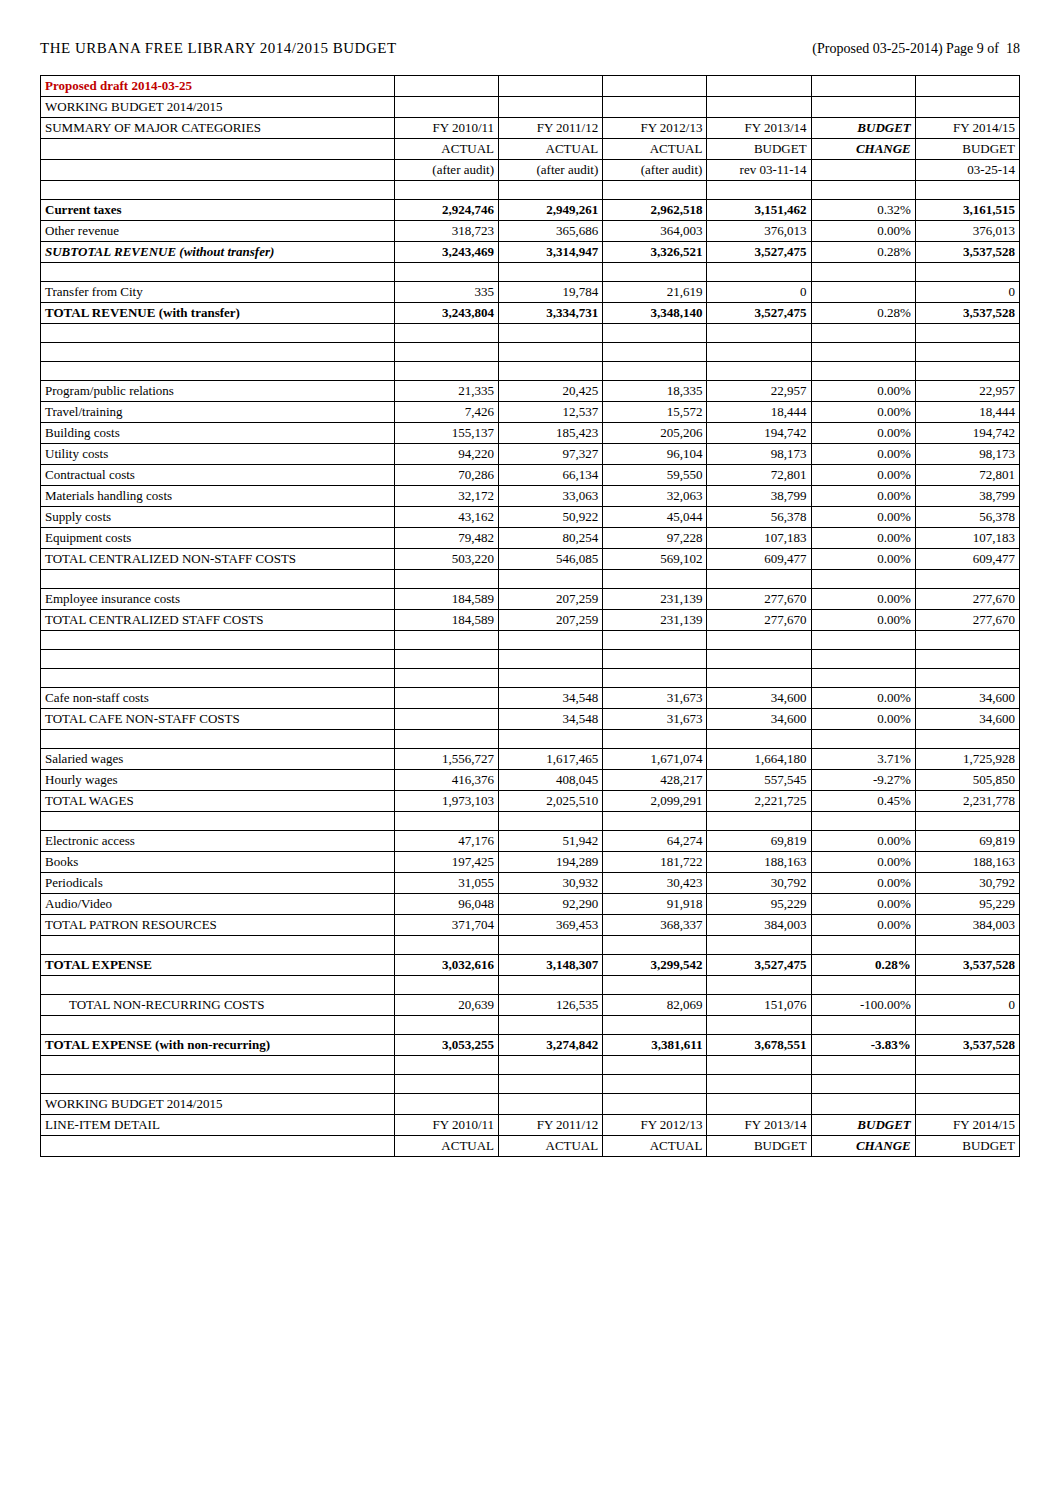THE URBANA FREE LIBRARY 2014/2015 BUDGET
(Proposed 03-25-2014) Page 9 of 18
| Proposed draft 2014-03-25 | | | | | | |
| WORKING BUDGET 2014/2015 | | | | | | |
| SUMMARY OF MAJOR CATEGORIES | FY 2010/11 | FY 2011/12 | FY 2012/13 | FY 2013/14 | BUDGET | FY 2014/15 |
| | ACTUAL | ACTUAL | ACTUAL | BUDGET | CHANGE | BUDGET |
| | (after audit) | (after audit) | (after audit) | rev 03-11-14 | | 03-25-14 |
| Current taxes | 2,924,746 | 2,949,261 | 2,962,518 | 3,151,462 | 0.32% | 3,161,515 |
| Other revenue | 318,723 | 365,686 | 364,003 | 376,013 | 0.00% | 376,013 |
| SUBTOTAL REVENUE (without transfer) | 3,243,469 | 3,314,947 | 3,326,521 | 3,527,475 | 0.28% | 3,537,528 |
| Transfer from City | 335 | 19,784 | 21,619 | 0 | | 0 |
| TOTAL REVENUE (with transfer) | 3,243,804 | 3,334,731 | 3,348,140 | 3,527,475 | 0.28% | 3,537,528 |
| Program/public relations | 21,335 | 20,425 | 18,335 | 22,957 | 0.00% | 22,957 |
| Travel/training | 7,426 | 12,537 | 15,572 | 18,444 | 0.00% | 18,444 |
| Building costs | 155,137 | 185,423 | 205,206 | 194,742 | 0.00% | 194,742 |
| Utility costs | 94,220 | 97,327 | 96,104 | 98,173 | 0.00% | 98,173 |
| Contractual costs | 70,286 | 66,134 | 59,550 | 72,801 | 0.00% | 72,801 |
| Materials handling costs | 32,172 | 33,063 | 32,063 | 38,799 | 0.00% | 38,799 |
| Supply costs | 43,162 | 50,922 | 45,044 | 56,378 | 0.00% | 56,378 |
| Equipment costs | 79,482 | 80,254 | 97,228 | 107,183 | 0.00% | 107,183 |
| TOTAL CENTRALIZED NON-STAFF COSTS | 503,220 | 546,085 | 569,102 | 609,477 | 0.00% | 609,477 |
| Employee insurance costs | 184,589 | 207,259 | 231,139 | 277,670 | 0.00% | 277,670 |
| TOTAL CENTRALIZED STAFF COSTS | 184,589 | 207,259 | 231,139 | 277,670 | 0.00% | 277,670 |
| Cafe non-staff costs | | 34,548 | 31,673 | 34,600 | 0.00% | 34,600 |
| TOTAL CAFE NON-STAFF COSTS | | 34,548 | 31,673 | 34,600 | 0.00% | 34,600 |
| Salaried wages | 1,556,727 | 1,617,465 | 1,671,074 | 1,664,180 | 3.71% | 1,725,928 |
| Hourly wages | 416,376 | 408,045 | 428,217 | 557,545 | -9.27% | 505,850 |
| TOTAL WAGES | 1,973,103 | 2,025,510 | 2,099,291 | 2,221,725 | 0.45% | 2,231,778 |
| Electronic access | 47,176 | 51,942 | 64,274 | 69,819 | 0.00% | 69,819 |
| Books | 197,425 | 194,289 | 181,722 | 188,163 | 0.00% | 188,163 |
| Periodicals | 31,055 | 30,932 | 30,423 | 30,792 | 0.00% | 30,792 |
| Audio/Video | 96,048 | 92,290 | 91,918 | 95,229 | 0.00% | 95,229 |
| TOTAL PATRON RESOURCES | 371,704 | 369,453 | 368,337 | 384,003 | 0.00% | 384,003 |
| TOTAL EXPENSE | 3,032,616 | 3,148,307 | 3,299,542 | 3,527,475 | 0.28% | 3,537,528 |
| TOTAL NON-RECURRING COSTS | 20,639 | 126,535 | 82,069 | 151,076 | -100.00% | 0 |
| TOTAL EXPENSE (with non-recurring) | 3,053,255 | 3,274,842 | 3,381,611 | 3,678,551 | -3.83% | 3,537,528 |
| WORKING BUDGET 2014/2015 | | | | | | |
| LINE-ITEM DETAIL | FY 2010/11 | FY 2011/12 | FY 2012/13 | FY 2013/14 | BUDGET | FY 2014/15 |
| | ACTUAL | ACTUAL | ACTUAL | BUDGET | CHANGE | BUDGET |